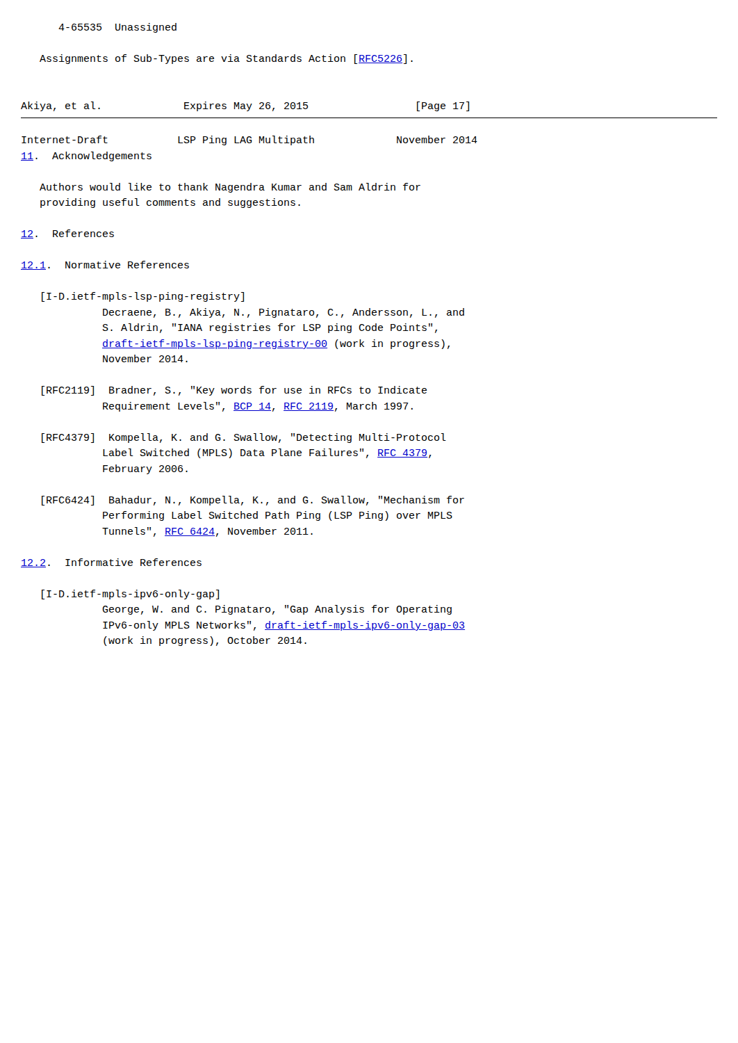4-65535  Unassigned

   Assignments of Sub-Types are via Standards Action [RFC5226].
Akiya, et al.             Expires May 26, 2015                 [Page 17]
Internet-Draft           LSP Ping LAG Multipath             November 2014
11.  Acknowledgements

   Authors would like to thank Nagendra Kumar and Sam Aldrin for
   providing useful comments and suggestions.

12.  References

12.1.  Normative References

   [I-D.ietf-mpls-lsp-ping-registry]
             Decraene, B., Akiya, N., Pignataro, C., Andersson, L., and
             S. Aldrin, "IANA registries for LSP ping Code Points",
             draft-ietf-mpls-lsp-ping-registry-00 (work in progress),
             November 2014.

   [RFC2119]  Bradner, S., "Key words for use in RFCs to Indicate
             Requirement Levels", BCP 14, RFC 2119, March 1997.

   [RFC4379]  Kompella, K. and G. Swallow, "Detecting Multi-Protocol
             Label Switched (MPLS) Data Plane Failures", RFC 4379,
             February 2006.

   [RFC6424]  Bahadur, N., Kompella, K., and G. Swallow, "Mechanism for
             Performing Label Switched Path Ping (LSP Ping) over MPLS
             Tunnels", RFC 6424, November 2011.

12.2.  Informative References

   [I-D.ietf-mpls-ipv6-only-gap]
             George, W. and C. Pignataro, "Gap Analysis for Operating
             IPv6-only MPLS Networks", draft-ietf-mpls-ipv6-only-gap-03
             (work in progress), October 2014.